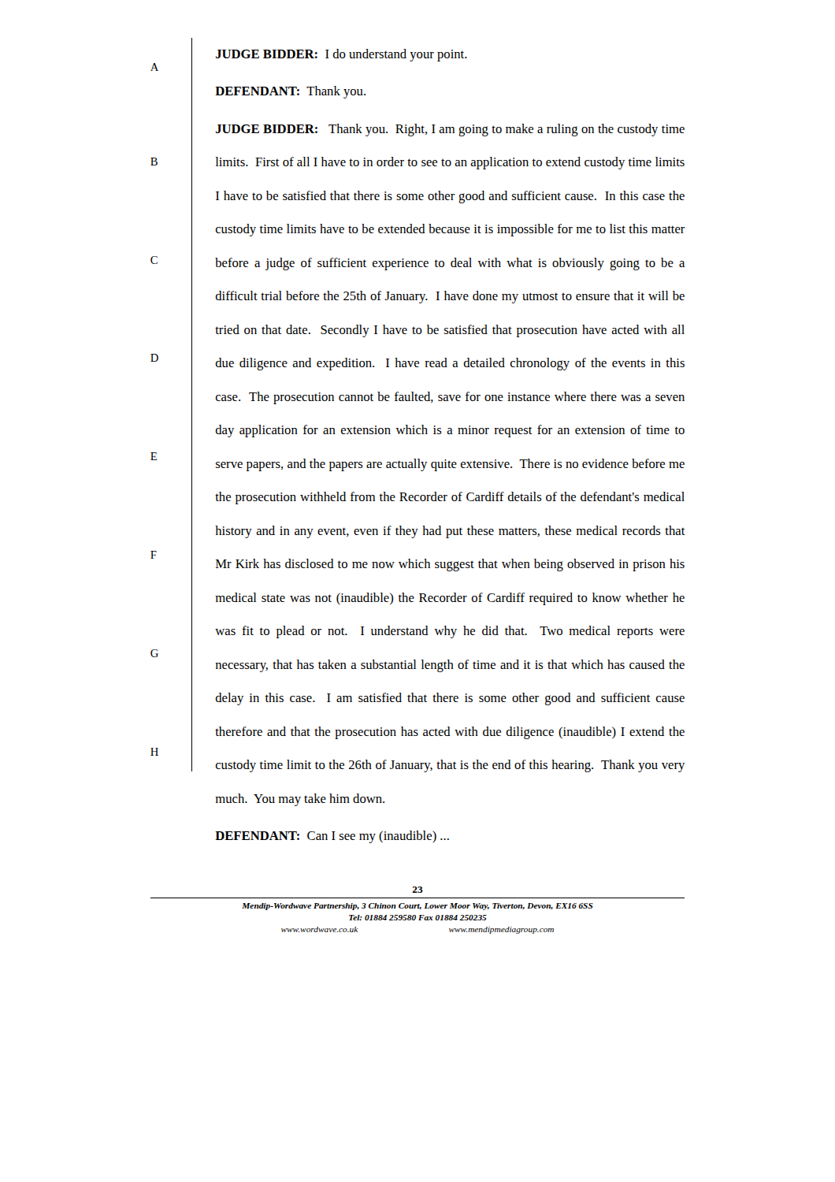A B C D E F G H
JUDGE BIDDER: I do understand your point.
DEFENDANT: Thank you.
JUDGE BIDDER: Thank you. Right, I am going to make a ruling on the custody time limits. First of all I have to in order to see to an application to extend custody time limits I have to be satisfied that there is some other good and sufficient cause. In this case the custody time limits have to be extended because it is impossible for me to list this matter before a judge of sufficient experience to deal with what is obviously going to be a difficult trial before the 25th of January. I have done my utmost to ensure that it will be tried on that date. Secondly I have to be satisfied that prosecution have acted with all due diligence and expedition. I have read a detailed chronology of the events in this case. The prosecution cannot be faulted, save for one instance where there was a seven day application for an extension which is a minor request for an extension of time to serve papers, and the papers are actually quite extensive. There is no evidence before me the prosecution withheld from the Recorder of Cardiff details of the defendant's medical history and in any event, even if they had put these matters, these medical records that Mr Kirk has disclosed to me now which suggest that when being observed in prison his medical state was not (inaudible) the Recorder of Cardiff required to know whether he was fit to plead or not. I understand why he did that. Two medical reports were necessary, that has taken a substantial length of time and it is that which has caused the delay in this case. I am satisfied that there is some other good and sufficient cause therefore and that the prosecution has acted with due diligence (inaudible) I extend the custody time limit to the 26th of January, that is the end of this hearing. Thank you very much. You may take him down.
DEFENDANT: Can I see my (inaudible) ...
23
Mendip-Wordwave Partnership, 3 Chinon Court, Lower Moor Way, Tiverton, Devon, EX16 6SS
Tel: 01884 259580 Fax 01884 250235
www.wordwave.co.uk www.mendipmediagroup.com